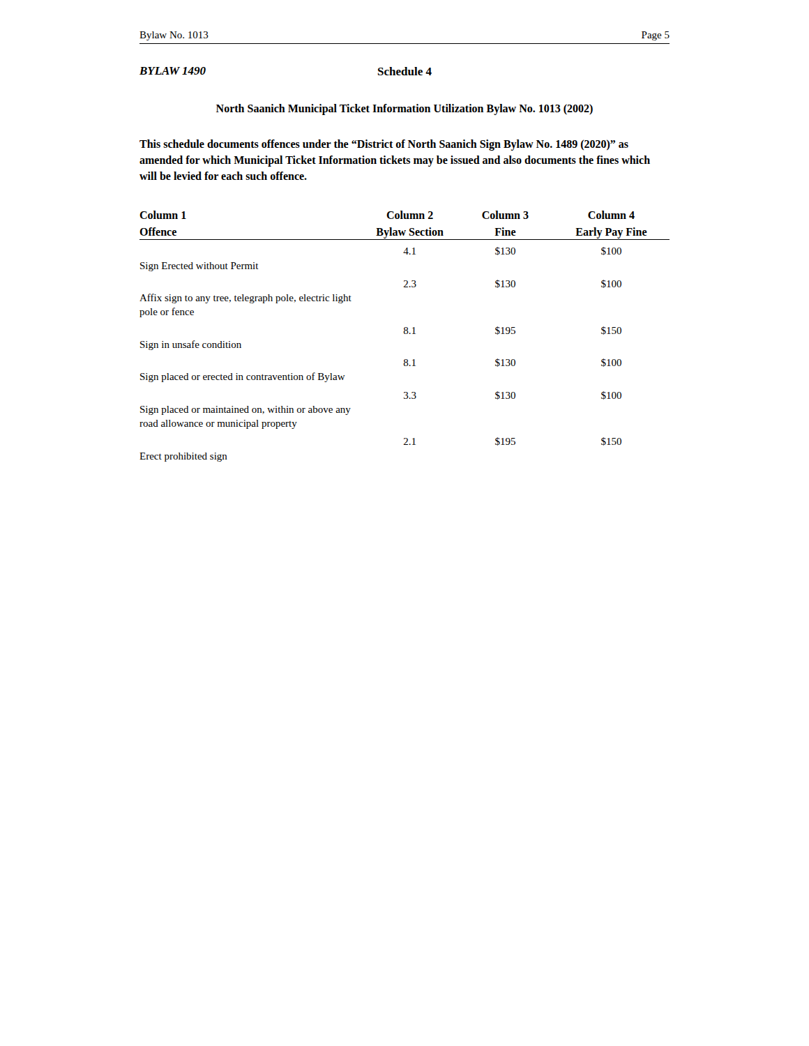Bylaw No. 1013 Page 5
BYLAW 1490
Schedule 4
North Saanich Municipal Ticket Information Utilization Bylaw No. 1013 (2002)
This schedule documents offences under the “District of North Saanich Sign Bylaw No. 1489 (2020)” as amended for which Municipal Ticket Information tickets may be issued and also documents the fines which will be levied for each such offence.
| Column 1 | Column 2 | Column 3 | Column 4 |
| --- | --- | --- | --- |
| Offence | Bylaw Section | Fine | Early Pay Fine |
| | 4.1 | $130 | $100 |
| Sign Erected without Permit | | | |
| | 2.3 | $130 | $100 |
| Affix sign to any tree, telegraph pole, electric light pole or fence | | | |
| | 8.1 | $195 | $150 |
| Sign in unsafe condition | | | |
| | 8.1 | $130 | $100 |
| Sign placed or erected in contravention of Bylaw | | | |
| | 3.3 | $130 | $100 |
| Sign placed or maintained on, within or above any road allowance or municipal property | | | |
| | 2.1 | $195 | $150 |
| Erect prohibited sign | | | |